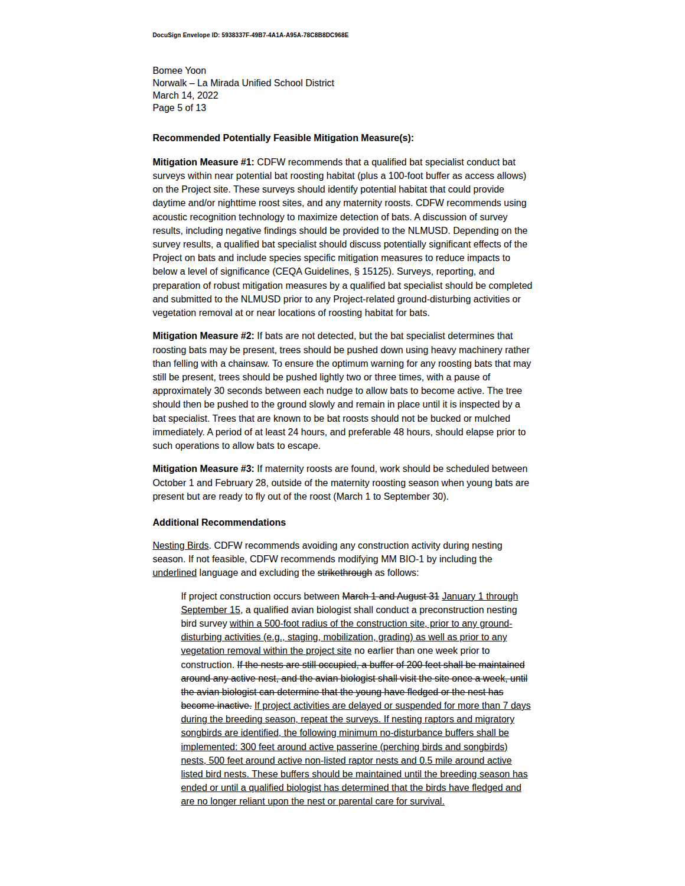DocuSign Envelope ID: 5938337F-49B7-4A1A-A95A-78C8B8DC968E
Bomee Yoon
Norwalk – La Mirada Unified School District
March 14, 2022
Page 5 of 13
Recommended Potentially Feasible Mitigation Measure(s):
Mitigation Measure #1: CDFW recommends that a qualified bat specialist conduct bat surveys within near potential bat roosting habitat (plus a 100-foot buffer as access allows) on the Project site. These surveys should identify potential habitat that could provide daytime and/or nighttime roost sites, and any maternity roosts. CDFW recommends using acoustic recognition technology to maximize detection of bats. A discussion of survey results, including negative findings should be provided to the NLMUSD. Depending on the survey results, a qualified bat specialist should discuss potentially significant effects of the Project on bats and include species specific mitigation measures to reduce impacts to below a level of significance (CEQA Guidelines, § 15125). Surveys, reporting, and preparation of robust mitigation measures by a qualified bat specialist should be completed and submitted to the NLMUSD prior to any Project-related ground-disturbing activities or vegetation removal at or near locations of roosting habitat for bats.
Mitigation Measure #2: If bats are not detected, but the bat specialist determines that roosting bats may be present, trees should be pushed down using heavy machinery rather than felling with a chainsaw. To ensure the optimum warning for any roosting bats that may still be present, trees should be pushed lightly two or three times, with a pause of approximately 30 seconds between each nudge to allow bats to become active. The tree should then be pushed to the ground slowly and remain in place until it is inspected by a bat specialist. Trees that are known to be bat roosts should not be bucked or mulched immediately. A period of at least 24 hours, and preferable 48 hours, should elapse prior to such operations to allow bats to escape.
Mitigation Measure #3: If maternity roosts are found, work should be scheduled between October 1 and February 28, outside of the maternity roosting season when young bats are present but are ready to fly out of the roost (March 1 to September 30).
Additional Recommendations
Nesting Birds. CDFW recommends avoiding any construction activity during nesting season. If not feasible, CDFW recommends modifying MM BIO-1 by including the underlined language and excluding the strikethrough as follows:
If project construction occurs between March 1 and August 31 January 1 through September 15, a qualified avian biologist shall conduct a preconstruction nesting bird survey within a 500-foot radius of the construction site, prior to any ground-disturbing activities (e.g., staging, mobilization, grading) as well as prior to any vegetation removal within the project site no earlier than one week prior to construction. If the nests are still occupied, a buffer of 200 feet shall be maintained around any active nest, and the avian biologist shall visit the site once a week, until the avian biologist can determine that the young have fledged or the nest has become inactive. If project activities are delayed or suspended for more than 7 days during the breeding season, repeat the surveys. If nesting raptors and migratory songbirds are identified, the following minimum no-disturbance buffers shall be implemented: 300 feet around active passerine (perching birds and songbirds) nests, 500 feet around active non-listed raptor nests and 0.5 mile around active listed bird nests. These buffers should be maintained until the breeding season has ended or until a qualified biologist has determined that the birds have fledged and are no longer reliant upon the nest or parental care for survival.